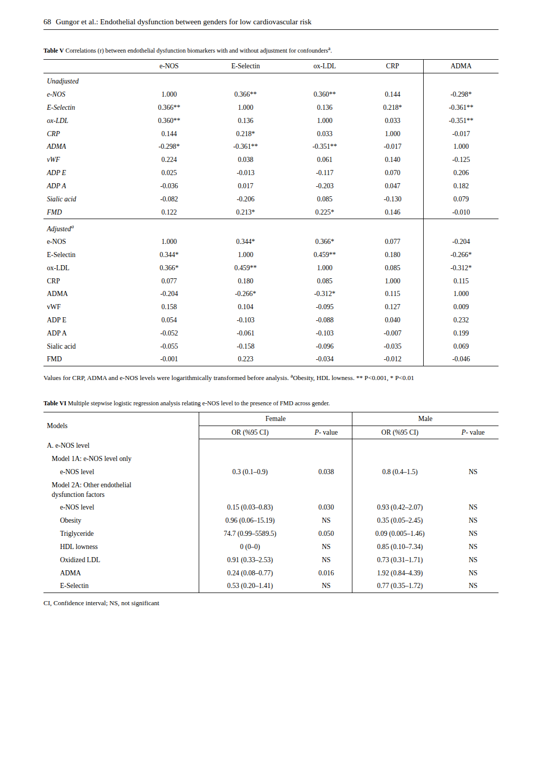68 Gungor et al.: Endothelial dysfunction between genders for low cardiovascular risk
Table V Correlations (r) between endothelial dysfunction biomarkers with and without adjustment for confounders a .
| | e-NOS | E-Selectin | ox-LDL | CRP | ADMA |
| --- | --- | --- | --- | --- | --- |
| Unadjusted | | | | | |
| e-NOS | 1.000 | 0.366** | 0.360** | 0.144 | -0.298* |
| E-Selectin | 0.366** | 1.000 | 0.136 | 0.218* | -0.361** |
| ox-LDL | 0.360** | 0.136 | 1.000 | 0.033 | -0.351** |
| CRP | 0.144 | 0.218* | 0.033 | 1.000 | -0.017 |
| ADMA | -0.298* | -0.361** | -0.351** | -0.017 | 1.000 |
| vWF | 0.224 | 0.038 | 0.061 | 0.140 | -0.125 |
| ADP E | 0.025 | -0.013 | -0.117 | 0.070 | 0.206 |
| ADP A | -0.036 | 0.017 | -0.203 | 0.047 | 0.182 |
| Sialic acid | -0.082 | -0.206 | 0.085 | -0.130 | 0.079 |
| FMD | 0.122 | 0.213* | 0.225* | 0.146 | -0.010 |
| Adjusted a | | | | | |
| e-NOS | 1.000 | 0.344* | 0.366* | 0.077 | -0.204 |
| E-Selectin | 0.344* | 1.000 | 0.459** | 0.180 | -0.266* |
| ox-LDL | 0.366* | 0.459** | 1.000 | 0.085 | -0.312* |
| CRP | 0.077 | 0.180 | 0.085 | 1.000 | 0.115 |
| ADMA | -0.204 | -0.266* | -0.312* | 0.115 | 1.000 |
| vWF | 0.158 | 0.104 | -0.095 | 0.127 | 0.009 |
| ADP E | 0.054 | -0.103 | -0.088 | 0.040 | 0.232 |
| ADP A | -0.052 | -0.061 | -0.103 | -0.007 | 0.199 |
| Sialic acid | -0.055 | -0.158 | -0.096 | -0.035 | 0.069 |
| FMD | -0.001 | 0.223 | -0.034 | -0.012 | -0.046 |
Values for CRP, ADMA and e-NOS levels were logarithmically transformed before analysis. aObesity, HDL lowness. ** P<0.001, * P<0.01
Table VI Multiple stepwise logistic regression analysis relating e-NOS level to the presence of FMD across gender.
| Models | Female | Male |
| --- | --- | --- |
| OR (%95 CI) | P - value | OR (%95 CI) | P - value |
| A. e-NOS level | | | | |
| Model 1A: e-NOS level only | | | | |
| e-NOS level | 0.3 (0.1–0.9) | 0.038 | 0.8 (0.4–1.5) | NS |
| Model 2A: Other endothelial dysfunction factors | | | | |
| e-NOS level | 0.15 (0.03–0.83) | 0.030 | 0.93 (0.42–2.07) | NS |
| Obesity | 0.96 (0.06–15.19) | NS | 0.35 (0.05–2.45) | NS |
| Triglyceride | 74.7 (0.99–5589.5) | 0.050 | 0.09 (0.005–1.46) | NS |
| HDL lowness | 0 (0–0) | NS | 0.85 (0.10–7.34) | NS |
| Oxidized LDL | 0.91 (0.33–2.53) | NS | 0.73 (0.31–1.71) | NS |
| ADMA | 0.24 (0.08–0.77) | 0.016 | 1.92 (0.84–4.39) | NS |
| E-Selectin | 0.53 (0.20–1.41) | NS | 0.77 (0.35–1.72) | NS |
CI, Confidence interval; NS, not significant